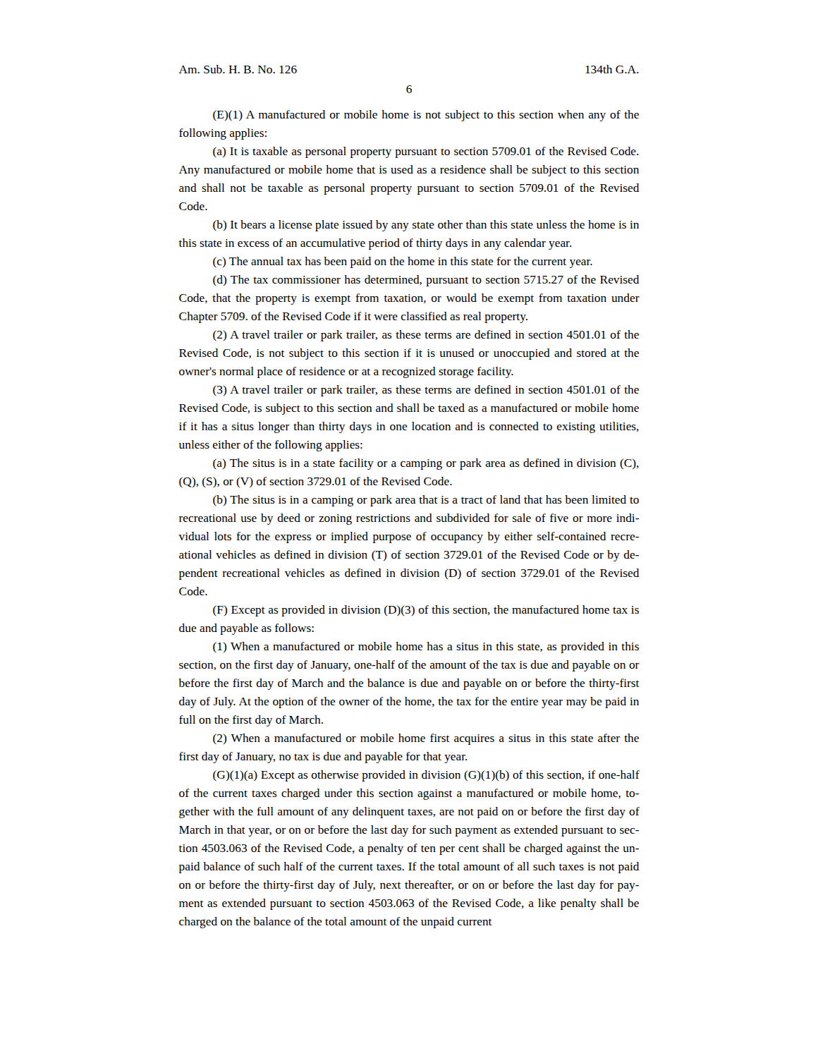Am. Sub. H. B. No. 126
134th G.A.
6
(E)(1) A manufactured or mobile home is not subject to this section when any of the following applies:
(a) It is taxable as personal property pursuant to section 5709.01 of the Revised Code. Any manufactured or mobile home that is used as a residence shall be subject to this section and shall not be taxable as personal property pursuant to section 5709.01 of the Revised Code.
(b) It bears a license plate issued by any state other than this state unless the home is in this state in excess of an accumulative period of thirty days in any calendar year.
(c) The annual tax has been paid on the home in this state for the current year.
(d) The tax commissioner has determined, pursuant to section 5715.27 of the Revised Code, that the property is exempt from taxation, or would be exempt from taxation under Chapter 5709. of the Revised Code if it were classified as real property.
(2) A travel trailer or park trailer, as these terms are defined in section 4501.01 of the Revised Code, is not subject to this section if it is unused or unoccupied and stored at the owner's normal place of residence or at a recognized storage facility.
(3) A travel trailer or park trailer, as these terms are defined in section 4501.01 of the Revised Code, is subject to this section and shall be taxed as a manufactured or mobile home if it has a situs longer than thirty days in one location and is connected to existing utilities, unless either of the following applies:
(a) The situs is in a state facility or a camping or park area as defined in division (C), (Q), (S), or (V) of section 3729.01 of the Revised Code.
(b) The situs is in a camping or park area that is a tract of land that has been limited to recreational use by deed or zoning restrictions and subdivided for sale of five or more individual lots for the express or implied purpose of occupancy by either self-contained recreational vehicles as defined in division (T) of section 3729.01 of the Revised Code or by dependent recreational vehicles as defined in division (D) of section 3729.01 of the Revised Code.
(F) Except as provided in division (D)(3) of this section, the manufactured home tax is due and payable as follows:
(1) When a manufactured or mobile home has a situs in this state, as provided in this section, on the first day of January, one-half of the amount of the tax is due and payable on or before the first day of March and the balance is due and payable on or before the thirty-first day of July. At the option of the owner of the home, the tax for the entire year may be paid in full on the first day of March.
(2) When a manufactured or mobile home first acquires a situs in this state after the first day of January, no tax is due and payable for that year.
(G)(1)(a) Except as otherwise provided in division (G)(1)(b) of this section, if one-half of the current taxes charged under this section against a manufactured or mobile home, together with the full amount of any delinquent taxes, are not paid on or before the first day of March in that year, or on or before the last day for such payment as extended pursuant to section 4503.063 of the Revised Code, a penalty of ten per cent shall be charged against the unpaid balance of such half of the current taxes. If the total amount of all such taxes is not paid on or before the thirty-first day of July, next thereafter, or on or before the last day for payment as extended pursuant to section 4503.063 of the Revised Code, a like penalty shall be charged on the balance of the total amount of the unpaid current